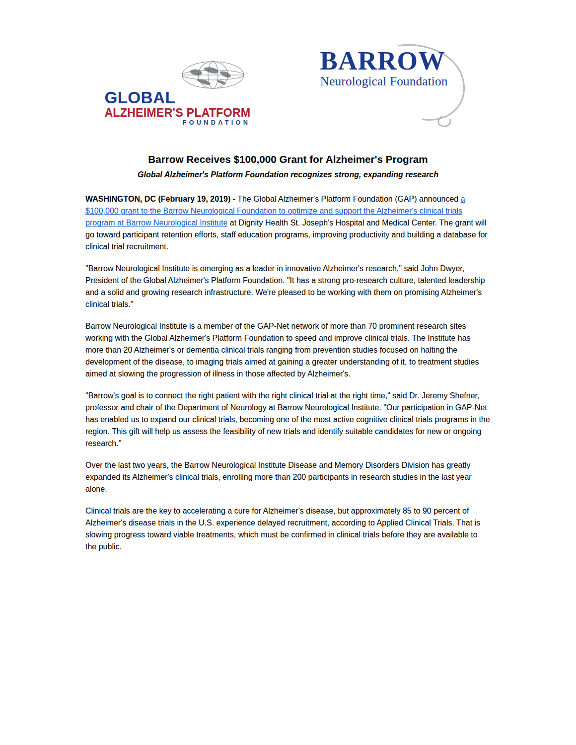GLOBAL
ALZHEIMER'S PLATFORM
FOUNDATION
BARROW
Neurological Foundation
Barrow Receives $100,000 Grant for Alzheimer's Program
Global Alzheimer's Platform Foundation recognizes strong, expanding research
WASHINGTON, DC (February 19, 2019) - The Global Alzheimer's Platform Foundation (GAP) announced a $100,000 grant to the Barrow Neurological Foundation to optimize and support the Alzheimer's clinical trials program at Barrow Neurological Institute at Dignity Health St. Joseph's Hospital and Medical Center. The grant will go toward participant retention efforts, staff education programs, improving productivity and building a database for clinical trial recruitment.
"Barrow Neurological Institute is emerging as a leader in innovative Alzheimer's research," said John Dwyer, President of the Global Alzheimer's Platform Foundation. "It has a strong pro-research culture, talented leadership and a solid and growing research infrastructure. We're pleased to be working with them on promising Alzheimer's clinical trials."
Barrow Neurological Institute is a member of the GAP-Net network of more than 70 prominent research sites working with the Global Alzheimer's Platform Foundation to speed and improve clinical trials. The Institute has more than 20 Alzheimer's or dementia clinical trials ranging from prevention studies focused on halting the development of the disease, to imaging trials aimed at gaining a greater understanding of it, to treatment studies aimed at slowing the progression of illness in those affected by Alzheimer's.
"Barrow's goal is to connect the right patient with the right clinical trial at the right time," said Dr. Jeremy Shefner, professor and chair of the Department of Neurology at Barrow Neurological Institute. "Our participation in GAP-Net has enabled us to expand our clinical trials, becoming one of the most active cognitive clinical trials programs in the region. This gift will help us assess the feasibility of new trials and identify suitable candidates for new or ongoing research."
Over the last two years, the Barrow Neurological Institute Disease and Memory Disorders Division has greatly expanded its Alzheimer's clinical trials, enrolling more than 200 participants in research studies in the last year alone.
Clinical trials are the key to accelerating a cure for Alzheimer's disease, but approximately 85 to 90 percent of Alzheimer's disease trials in the U.S. experience delayed recruitment, according to Applied Clinical Trials. That is slowing progress toward viable treatments, which must be confirmed in clinical trials before they are available to the public.